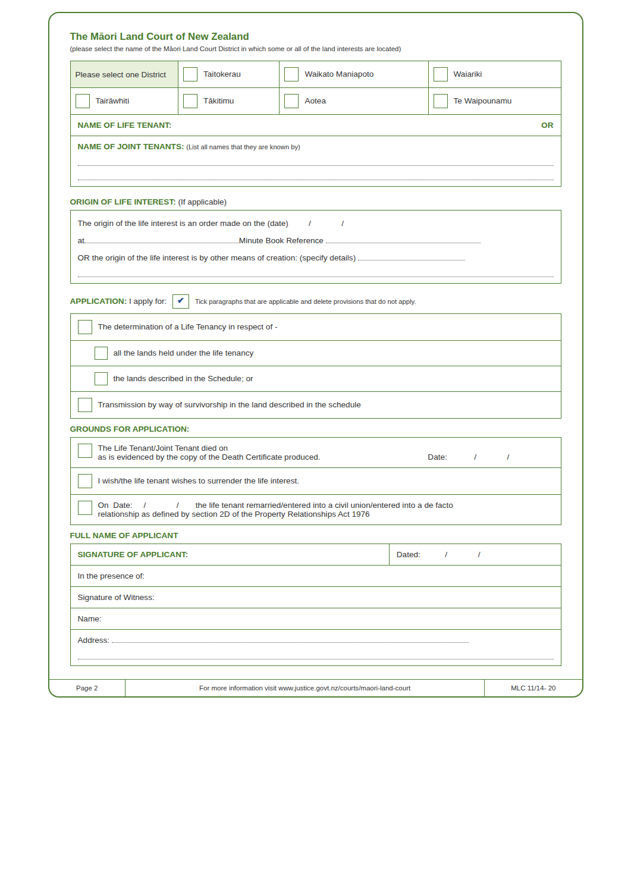The Māori Land Court of New Zealand
(please select the name of the Māori Land Court District in which some or all of the land interests are located)
| Please select one District | Taitokerau | Waikato Maniapoto | Waiariki |
| Tairāwhiti | Tākitimu | Aotea | Te Waipounamu |
NAME OF LIFE TENANT: OR
NAME OF JOINT TENANTS: (List all names that they are known by)
ORIGIN OF LIFE INTEREST: (If applicable)
The origin of the life interest is an order made on the (date) / /
at Minute Book Reference
OR the origin of the life interest is by other means of creation: (specify details)
APPLICATION: I apply for: ✔ Tick paragraphs that are applicable and delete provisions that do not apply.
The determination of a Life Tenancy in respect of -
all the lands held under the life tenancy
the lands described in the Schedule; or
Transmission by way of survivorship in the land described in the schedule
GROUNDS FOR APPLICATION:
| | The Life Tenant/Joint Tenant died on as is evidenced by the copy of the Death Certificate produced. | Date: / / |
I wish/the life tenant wishes to surrender the life interest.
| | On Date: / / the life tenant remarried/entered into a civil union/entered into a de facto relationship as defined by section 2D of the Property Relationships Act 1976 |
FULL NAME OF APPLICANT
| SIGNATURE OF APPLICANT: | Dated: / / |
| In the presence of: |
| Signature of Witness: |
| Name: |
| Address: |
Page 2
For more information visit www.justice.govt.nz/courts/maori-land-court
MLC 11/14- 20